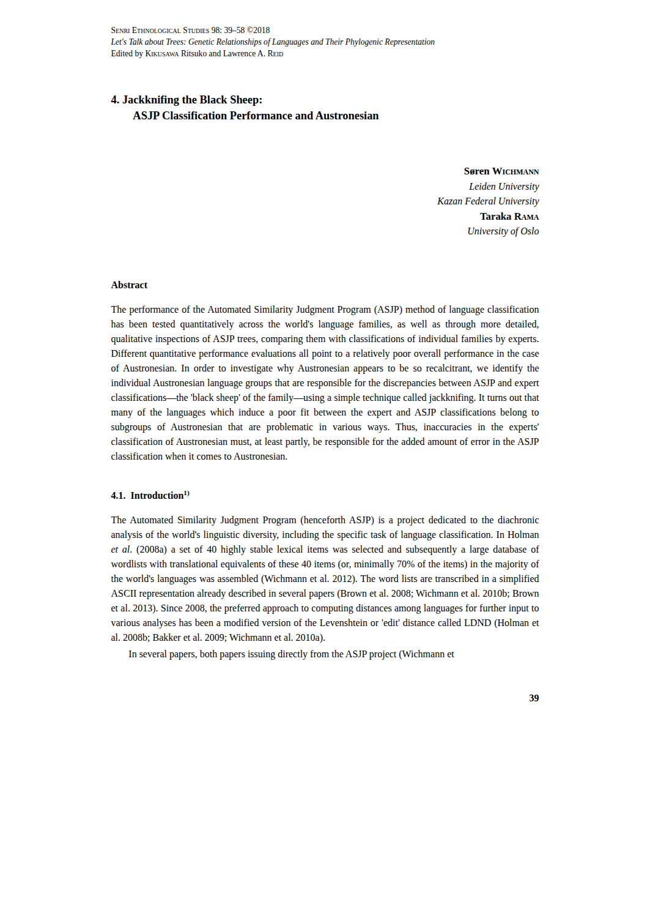Senri Ethnological Studies 98: 39–58 ©2018
Let's Talk about Trees: Genetic Relationships of Languages and Their Phylogenic Representation
Edited by Kikusawa Ritsuko and Lawrence A. Reid
4. Jackknifing the Black Sheep:
ASJP Classification Performance and Austronesian
Søren Wichmann
Leiden University
Kazan Federal University
Taraka Rama
University of Oslo
Abstract
The performance of the Automated Similarity Judgment Program (ASJP) method of language classification has been tested quantitatively across the world's language families, as well as through more detailed, qualitative inspections of ASJP trees, comparing them with classifications of individual families by experts. Different quantitative performance evaluations all point to a relatively poor overall performance in the case of Austronesian. In order to investigate why Austronesian appears to be so recalcitrant, we identify the individual Austronesian language groups that are responsible for the discrepancies between ASJP and expert classifications—the 'black sheep' of the family—using a simple technique called jackknifing. It turns out that many of the languages which induce a poor fit between the expert and ASJP classifications belong to subgroups of Austronesian that are problematic in various ways. Thus, inaccuracies in the experts' classification of Austronesian must, at least partly, be responsible for the added amount of error in the ASJP classification when it comes to Austronesian.
4.1. Introduction1)
The Automated Similarity Judgment Program (henceforth ASJP) is a project dedicated to the diachronic analysis of the world's linguistic diversity, including the specific task of language classification. In Holman et al. (2008a) a set of 40 highly stable lexical items was selected and subsequently a large database of wordlists with translational equivalents of these 40 items (or, minimally 70% of the items) in the majority of the world's languages was assembled (Wichmann et al. 2012). The word lists are transcribed in a simplified ASCII representation already described in several papers (Brown et al. 2008; Wichmann et al. 2010b; Brown et al. 2013). Since 2008, the preferred approach to computing distances among languages for further input to various analyses has been a modified version of the Levenshtein or 'edit' distance called LDND (Holman et al. 2008b; Bakker et al. 2009; Wichmann et al. 2010a).
In several papers, both papers issuing directly from the ASJP project (Wichmann et
39